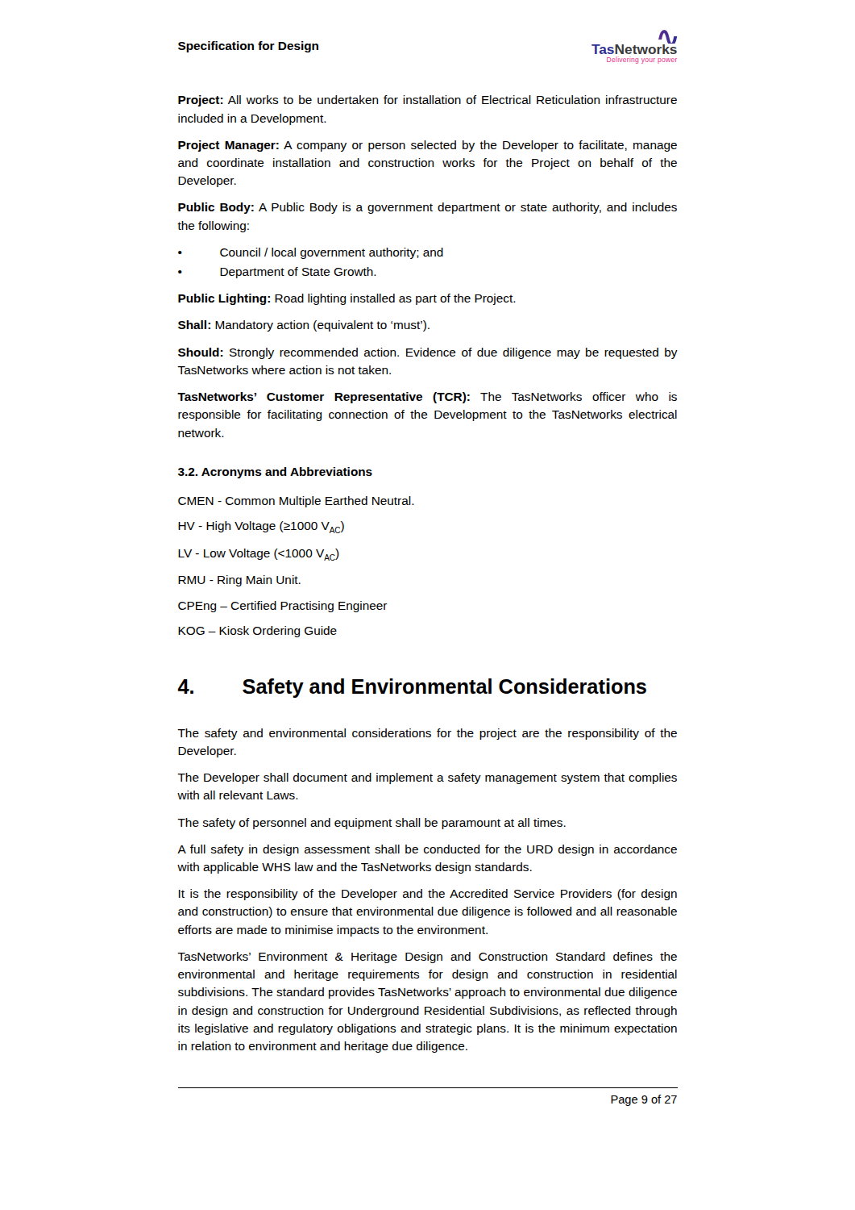Specification for Design
∿ Tas Networks Delivering your power
Project: All works to be undertaken for installation of Electrical Reticulation infrastructure included in a Development.
Project Manager: A company or person selected by the Developer to facilitate, manage and coordinate installation and construction works for the Project on behalf of the Developer.
Public Body: A Public Body is a government department or state authority, and includes the following:
•Council / local government authority; and
•Department of State Growth.
Public Lighting: Road lighting installed as part of the Project.
Shall: Mandatory action (equivalent to ‘must’).
Should: Strongly recommended action. Evidence of due diligence may be requested by TasNetworks where action is not taken.
TasNetworks’ Customer Representative (TCR): The TasNetworks officer who is responsible for facilitating connection of the Development to the TasNetworks electrical network.
3.2. Acronyms and Abbreviations
CMEN - Common Multiple Earthed Neutral.
HV - High Voltage (≥1000 VAC)
LV - Low Voltage (<1000 VAC)
RMU - Ring Main Unit.
CPEng – Certified Practising Engineer
KOG – Kiosk Ordering Guide
4. Safety and Environmental Considerations
The safety and environmental considerations for the project are the responsibility of the Developer.
The Developer shall document and implement a safety management system that complies with all relevant Laws.
The safety of personnel and equipment shall be paramount at all times.
A full safety in design assessment shall be conducted for the URD design in accordance with applicable WHS law and the TasNetworks design standards.
It is the responsibility of the Developer and the Accredited Service Providers (for design and construction) to ensure that environmental due diligence is followed and all reasonable efforts are made to minimise impacts to the environment.
TasNetworks’ Environment & Heritage Design and Construction Standard defines the environmental and heritage requirements for design and construction in residential subdivisions. The standard provides TasNetworks’ approach to environmental due diligence in design and construction for Underground Residential Subdivisions, as reflected through its legislative and regulatory obligations and strategic plans. It is the minimum expectation in relation to environment and heritage due diligence.
Page 9 of 27